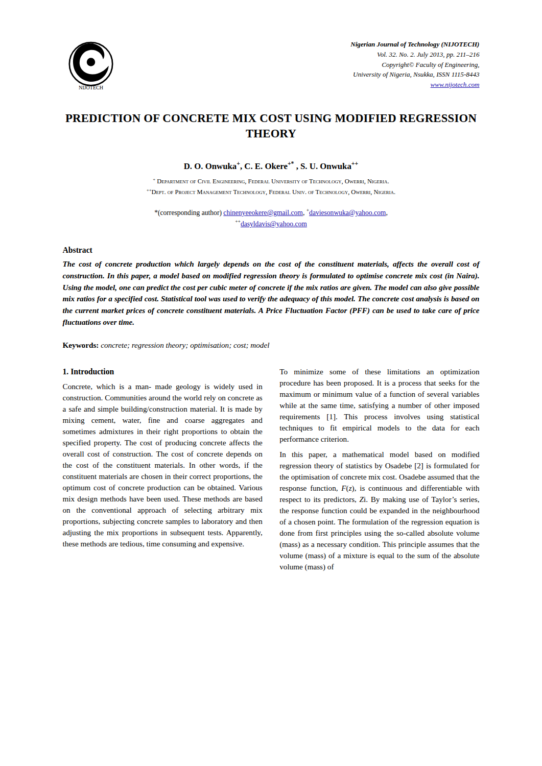NIJOTECH
Nigerian Journal of Technology (NIJOTECH)
Vol. 32. No. 2. July 2013, pp. 211–216
Copyright© Faculty of Engineering,
University of Nigeria, Nsukka, ISSN 1115-8443
www.nijotech.com
PREDICTION OF CONCRETE MIX COST USING MODIFIED REGRESSION THEORY
D. O. Onwuka+, C. E. Okere+* , S. U. Onwuka++
+ Department of Civil Engineering, Federal University of Technology, Owerri, Nigeria.
++Dept. of Project Management Technology, Federal Univ. of Technology, Owerri, Nigeria.
*(corresponding author) chinenyeeokere@gmail.com, +daviesonwuka@yahoo.com,
++dasyldavis@yahoo.com
Abstract
The cost of concrete production which largely depends on the cost of the constituent materials, affects the overall cost of construction. In this paper, a model based on modified regression theory is formulated to optimise concrete mix cost (in Naira). Using the model, one can predict the cost per cubic meter of concrete if the mix ratios are given. The model can also give possible mix ratios for a specified cost. Statistical tool was used to verify the adequacy of this model. The concrete cost analysis is based on the current market prices of concrete constituent materials. A Price Fluctuation Factor (PFF) can be used to take care of price fluctuations over time.
Keywords: concrete; regression theory; optimisation; cost; model
1. Introduction
Concrete, which is a man- made geology is widely used in construction. Communities around the world rely on concrete as a safe and simple building/construction material. It is made by mixing cement, water, fine and coarse aggregates and sometimes admixtures in their right proportions to obtain the specified property. The cost of producing concrete affects the overall cost of construction. The cost of concrete depends on the cost of the constituent materials. In other words, if the constituent materials are chosen in their correct proportions, the optimum cost of concrete production can be obtained. Various mix design methods have been used. These methods are based on the conventional approach of selecting arbitrary mix proportions, subjecting concrete samples to laboratory and then adjusting the mix proportions in subsequent tests. Apparently, these methods are tedious, time consuming and expensive.
To minimize some of these limitations an optimization procedure has been proposed. It is a process that seeks for the maximum or minimum value of a function of several variables while at the same time, satisfying a number of other imposed requirements [1]. This process involves using statistical techniques to fit empirical models to the data for each performance criterion.
In this paper, a mathematical model based on modified regression theory of statistics by Osadebe [2] is formulated for the optimisation of concrete mix cost. Osadebe assumed that the response function, F(z), is continuous and differentiable with respect to its predictors, Zi. By making use of Taylor’s series, the response function could be expanded in the neighbourhood of a chosen point. The formulation of the regression equation is done from first principles using the so-called absolute volume (mass) as a necessary condition. This principle assumes that the volume (mass) of a mixture is equal to the sum of the absolute volume (mass) of